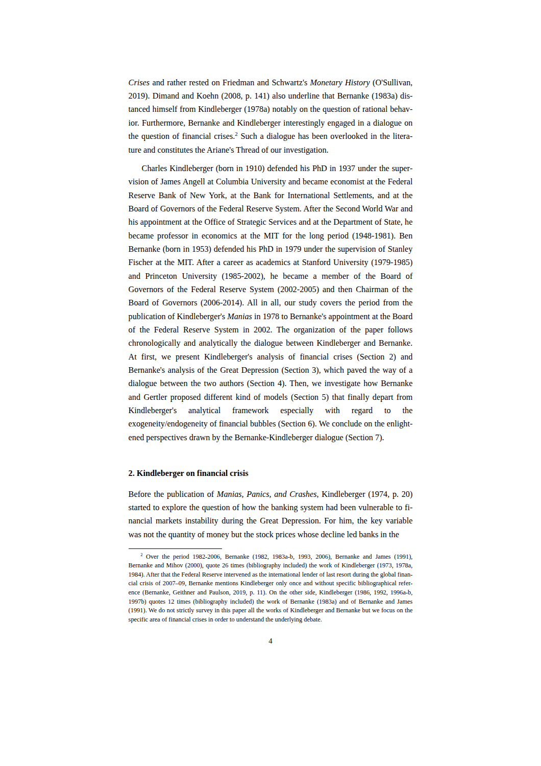Crises and rather rested on Friedman and Schwartz's Monetary History (O'Sullivan, 2019). Dimand and Koehn (2008, p. 141) also underline that Bernanke (1983a) distanced himself from Kindleberger (1978a) notably on the question of rational behavior. Furthermore, Bernanke and Kindleberger interestingly engaged in a dialogue on the question of financial crises.2 Such a dialogue has been overlooked in the literature and constitutes the Ariane's Thread of our investigation.
Charles Kindleberger (born in 1910) defended his PhD in 1937 under the supervision of James Angell at Columbia University and became economist at the Federal Reserve Bank of New York, at the Bank for International Settlements, and at the Board of Governors of the Federal Reserve System. After the Second World War and his appointment at the Office of Strategic Services and at the Department of State, he became professor in economics at the MIT for the long period (1948-1981). Ben Bernanke (born in 1953) defended his PhD in 1979 under the supervision of Stanley Fischer at the MIT. After a career as academics at Stanford University (1979-1985) and Princeton University (1985-2002), he became a member of the Board of Governors of the Federal Reserve System (2002-2005) and then Chairman of the Board of Governors (2006-2014). All in all, our study covers the period from the publication of Kindleberger's Manias in 1978 to Bernanke's appointment at the Board of the Federal Reserve System in 2002. The organization of the paper follows chronologically and analytically the dialogue between Kindleberger and Bernanke. At first, we present Kindleberger's analysis of financial crises (Section 2) and Bernanke's analysis of the Great Depression (Section 3), which paved the way of a dialogue between the two authors (Section 4). Then, we investigate how Bernanke and Gertler proposed different kind of models (Section 5) that finally depart from Kindleberger's analytical framework especially with regard to the exogeneity/endogeneity of financial bubbles (Section 6). We conclude on the enlightened perspectives drawn by the Bernanke-Kindleberger dialogue (Section 7).
2. Kindleberger on financial crisis
Before the publication of Manias, Panics, and Crashes, Kindleberger (1974, p. 20) started to explore the question of how the banking system had been vulnerable to financial markets instability during the Great Depression. For him, the key variable was not the quantity of money but the stock prices whose decline led banks in the
2 Over the period 1982-2006, Bernanke (1982, 1983a-b, 1993, 2006), Bernanke and James (1991), Bernanke and Mihov (2000), quote 26 times (bibliography included) the work of Kindleberger (1973, 1978a, 1984). After that the Federal Reserve intervened as the international lender of last resort during the global financial crisis of 2007–09, Bernanke mentions Kindleberger only once and without specific bibliographical reference (Bernanke, Geithner and Paulson, 2019, p. 11). On the other side, Kindleberger (1986, 1992, 1996a-b, 1997b) quotes 12 times (bibliography included) the work of Bernanke (1983a) and of Bernanke and James (1991). We do not strictly survey in this paper all the works of Kindleberger and Bernanke but we focus on the specific area of financial crises in order to understand the underlying debate.
4